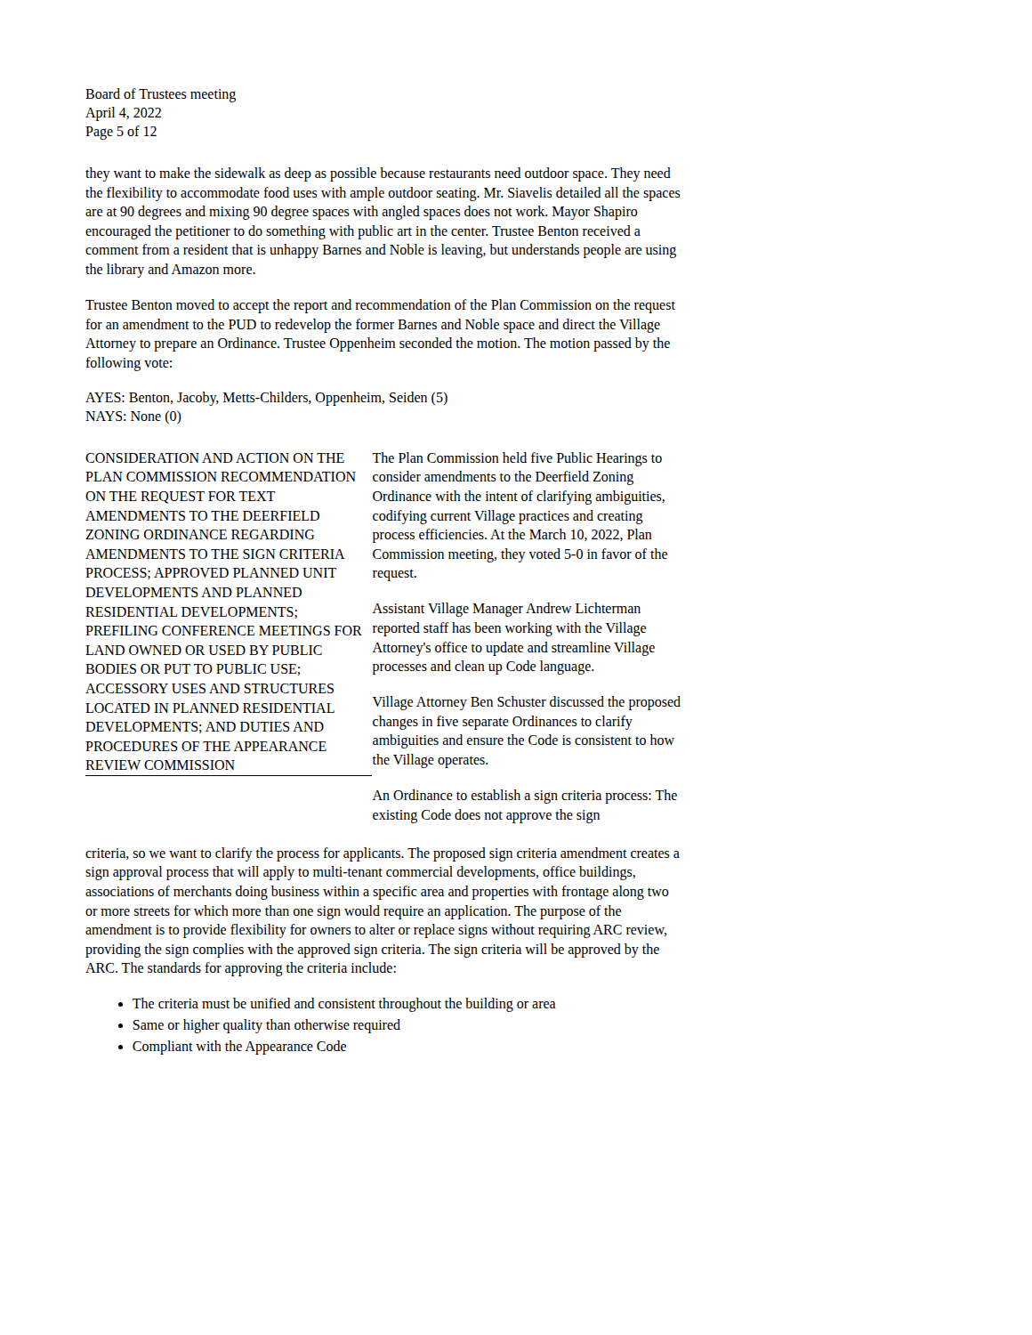Board of Trustees meeting
April 4, 2022
Page 5 of 12
they want to make the sidewalk as deep as possible because restaurants need outdoor space. They need the flexibility to accommodate food uses with ample outdoor seating. Mr. Siavelis detailed all the spaces are at 90 degrees and mixing 90 degree spaces with angled spaces does not work. Mayor Shapiro encouraged the petitioner to do something with public art in the center. Trustee Benton received a comment from a resident that is unhappy Barnes and Noble is leaving, but understands people are using the library and Amazon more.
Trustee Benton moved to accept the report and recommendation of the Plan Commission on the request for an amendment to the PUD to redevelop the former Barnes and Noble space and direct the Village Attorney to prepare an Ordinance. Trustee Oppenheim seconded the motion. The motion passed by the following vote:
AYES: Benton, Jacoby, Metts-Childers, Oppenheim, Seiden (5)
NAYS: None (0)
| CONSIDERATION AND ACTION ON THE PLAN COMMISSION RECOMMENDATION ON THE REQUEST FOR TEXT AMENDMENTS TO THE DEERFIELD ZONING ORDINANCE REGARDING AMENDMENTS TO THE SIGN CRITERIA PROCESS; APPROVED PLANNED UNIT DEVELOPMENTS AND PLANNED RESIDENTIAL DEVELOPMENTS; PREFILING CONFERENCE MEETINGS FOR LAND OWNED OR USED BY PUBLIC BODIES OR PUT TO PUBLIC USE; ACCESSORY USES AND STRUCTURES LOCATED IN PLANNED RESIDENTIAL DEVELOPMENTS; AND DUTIES AND PROCEDURES OF THE APPEARANCE REVIEW COMMISSION | The Plan Commission held five Public Hearings to consider amendments to the Deerfield Zoning Ordinance with the intent of clarifying ambiguities, codifying current Village practices and creating process efficiencies. At the March 10, 2022, Plan Commission meeting, they voted 5-0 in favor of the request. Assistant Village Manager Andrew Lichterman reported staff has been working with the Village Attorney's office to update and streamline Village processes and clean up Code language. Village Attorney Ben Schuster discussed the proposed changes in five separate Ordinances to clarify ambiguities and ensure the Code is consistent to how the Village operates. An Ordinance to establish a sign criteria process: The existing Code does not approve the sign |
criteria, so we want to clarify the process for applicants. The proposed sign criteria amendment creates a sign approval process that will apply to multi-tenant commercial developments, office buildings, associations of merchants doing business within a specific area and properties with frontage along two or more streets for which more than one sign would require an application. The purpose of the amendment is to provide flexibility for owners to alter or replace signs without requiring ARC review, providing the sign complies with the approved sign criteria. The sign criteria will be approved by the ARC. The standards for approving the criteria include:
The criteria must be unified and consistent throughout the building or area
Same or higher quality than otherwise required
Compliant with the Appearance Code